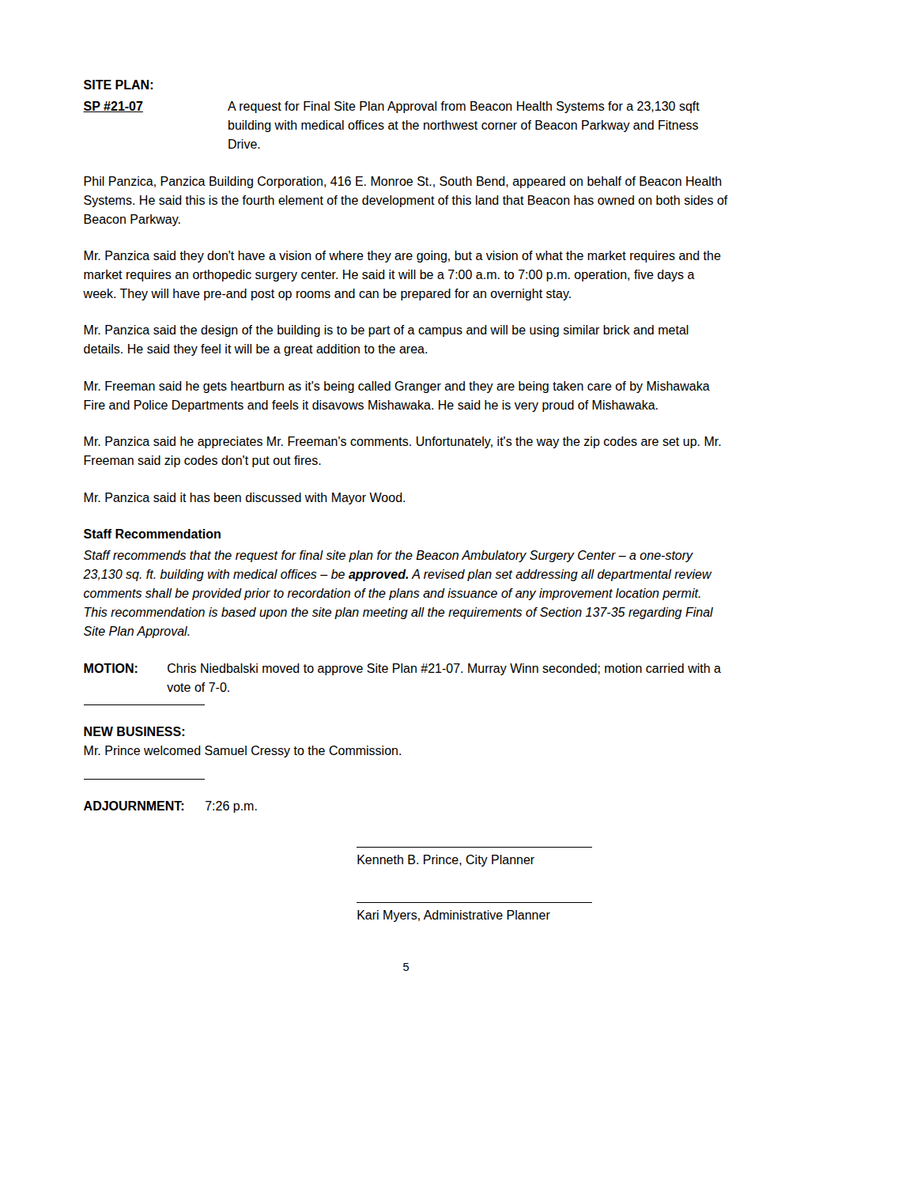SITE PLAN:
SP #21-07
A request for Final Site Plan Approval from Beacon Health Systems for a 23,130 sqft building with medical offices at the northwest corner of Beacon Parkway and Fitness Drive.
Phil Panzica, Panzica Building Corporation, 416 E. Monroe St., South Bend, appeared on behalf of Beacon Health Systems. He said this is the fourth element of the development of this land that Beacon has owned on both sides of Beacon Parkway.
Mr. Panzica said they don't have a vision of where they are going, but a vision of what the market requires and the market requires an orthopedic surgery center. He said it will be a 7:00 a.m. to 7:00 p.m. operation, five days a week. They will have pre-and post op rooms and can be prepared for an overnight stay.
Mr. Panzica said the design of the building is to be part of a campus and will be using similar brick and metal details. He said they feel it will be a great addition to the area.
Mr. Freeman said he gets heartburn as it's being called Granger and they are being taken care of by Mishawaka Fire and Police Departments and feels it disavows Mishawaka. He said he is very proud of Mishawaka.
Mr. Panzica said he appreciates Mr. Freeman's comments. Unfortunately, it's the way the zip codes are set up. Mr. Freeman said zip codes don't put out fires.
Mr. Panzica said it has been discussed with Mayor Wood.
Staff Recommendation
Staff recommends that the request for final site plan for the Beacon Ambulatory Surgery Center – a one-story 23,130 sq. ft. building with medical offices – be approved. A revised plan set addressing all departmental review comments shall be provided prior to recordation of the plans and issuance of any improvement location permit. This recommendation is based upon the site plan meeting all the requirements of Section 137-35 regarding Final Site Plan Approval.
MOTION:
Chris Niedbalski moved to approve Site Plan #21-07. Murray Winn seconded; motion carried with a vote of 7-0.
NEW BUSINESS:
Mr. Prince welcomed Samuel Cressy to the Commission.
ADJOURNMENT:
7:26 p.m.
Kenneth B. Prince, City Planner
Kari Myers, Administrative Planner
5